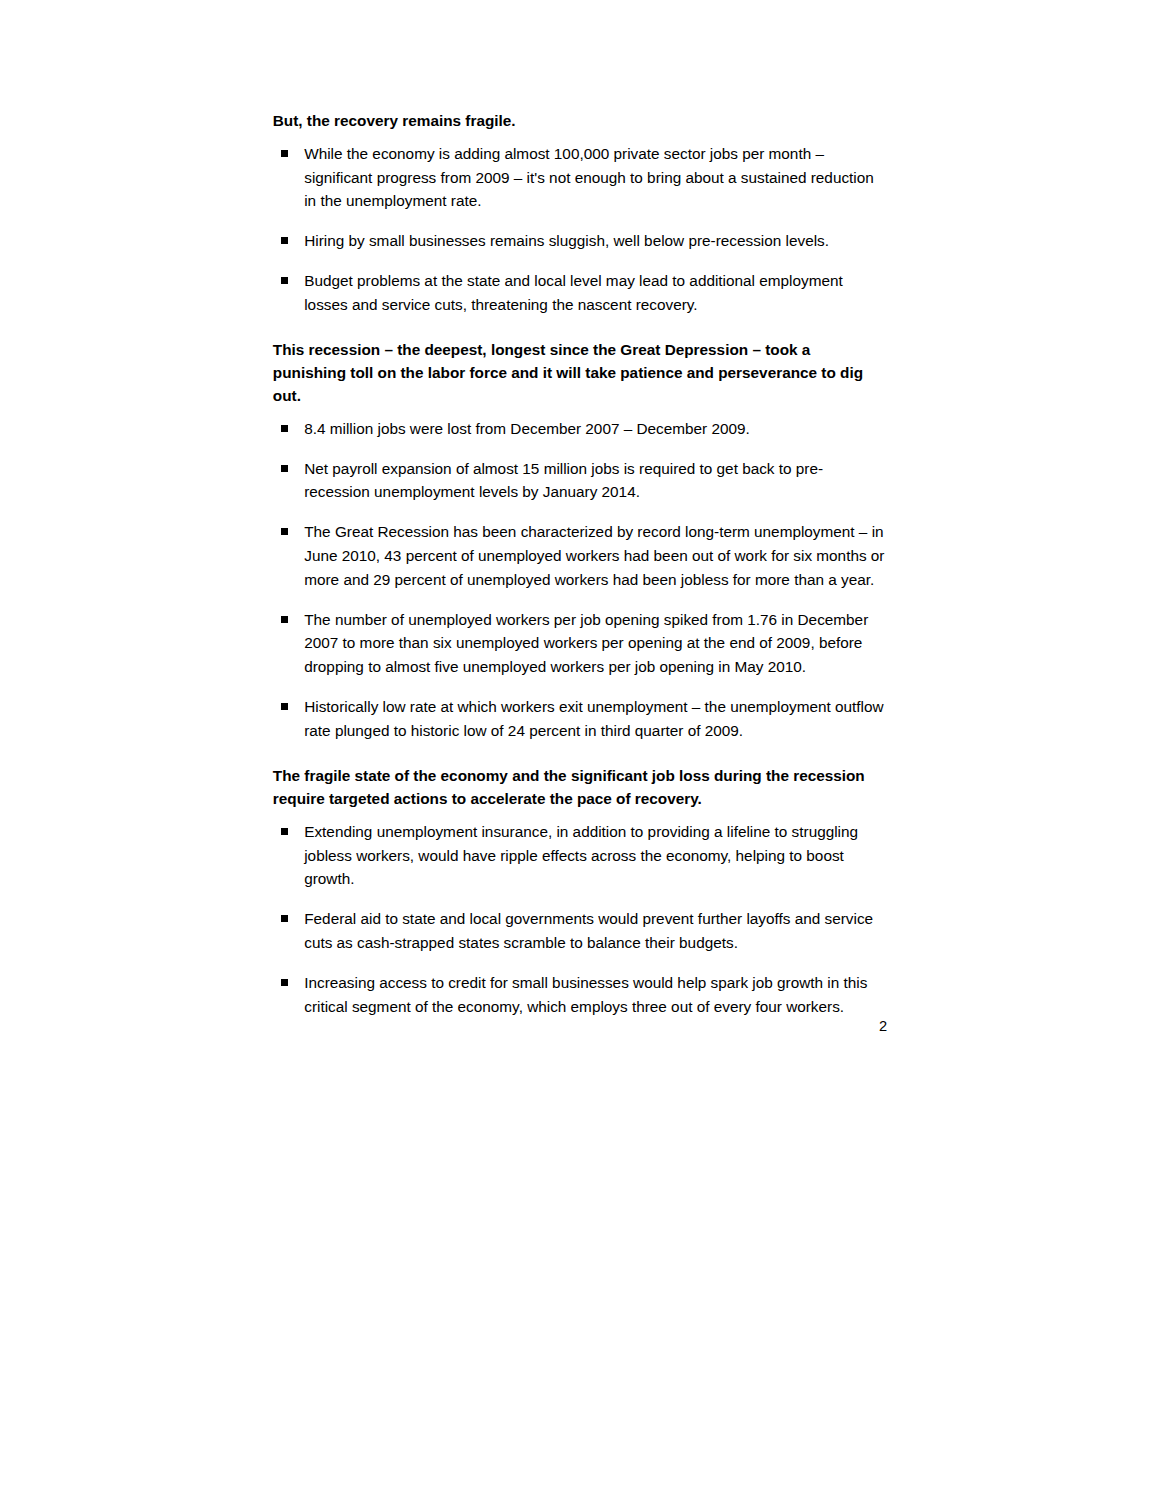But, the recovery remains fragile.
While the economy is adding almost 100,000 private sector jobs per month – significant progress from 2009 – it's not enough to bring about a sustained reduction in the unemployment rate.
Hiring by small businesses remains sluggish, well below pre-recession levels.
Budget problems at the state and local level may lead to additional employment losses and service cuts, threatening the nascent recovery.
This recession – the deepest, longest since the Great Depression – took a punishing toll on the labor force and it will take patience and perseverance to dig out.
8.4 million jobs were lost from December 2007 – December 2009.
Net payroll expansion of almost 15 million jobs is required to get back to pre-recession unemployment levels by January 2014.
The Great Recession has been characterized by record long-term unemployment – in June 2010, 43 percent of unemployed workers had been out of work for six months or more and 29 percent of unemployed workers had been jobless for more than a year.
The number of unemployed workers per job opening spiked from 1.76 in December 2007 to more than six unemployed workers per opening at the end of 2009, before dropping to almost five unemployed workers per job opening in May 2010.
Historically low rate at which workers exit unemployment – the unemployment outflow rate plunged to historic low of 24 percent in third quarter of 2009.
The fragile state of the economy and the significant job loss during the recession require targeted actions to accelerate the pace of recovery.
Extending unemployment insurance, in addition to providing a lifeline to struggling jobless workers, would have ripple effects across the economy, helping to boost growth.
Federal aid to state and local governments would prevent further layoffs and service cuts as cash-strapped states scramble to balance their budgets.
Increasing access to credit for small businesses would help spark job growth in this critical segment of the economy, which employs three out of every four workers.
2